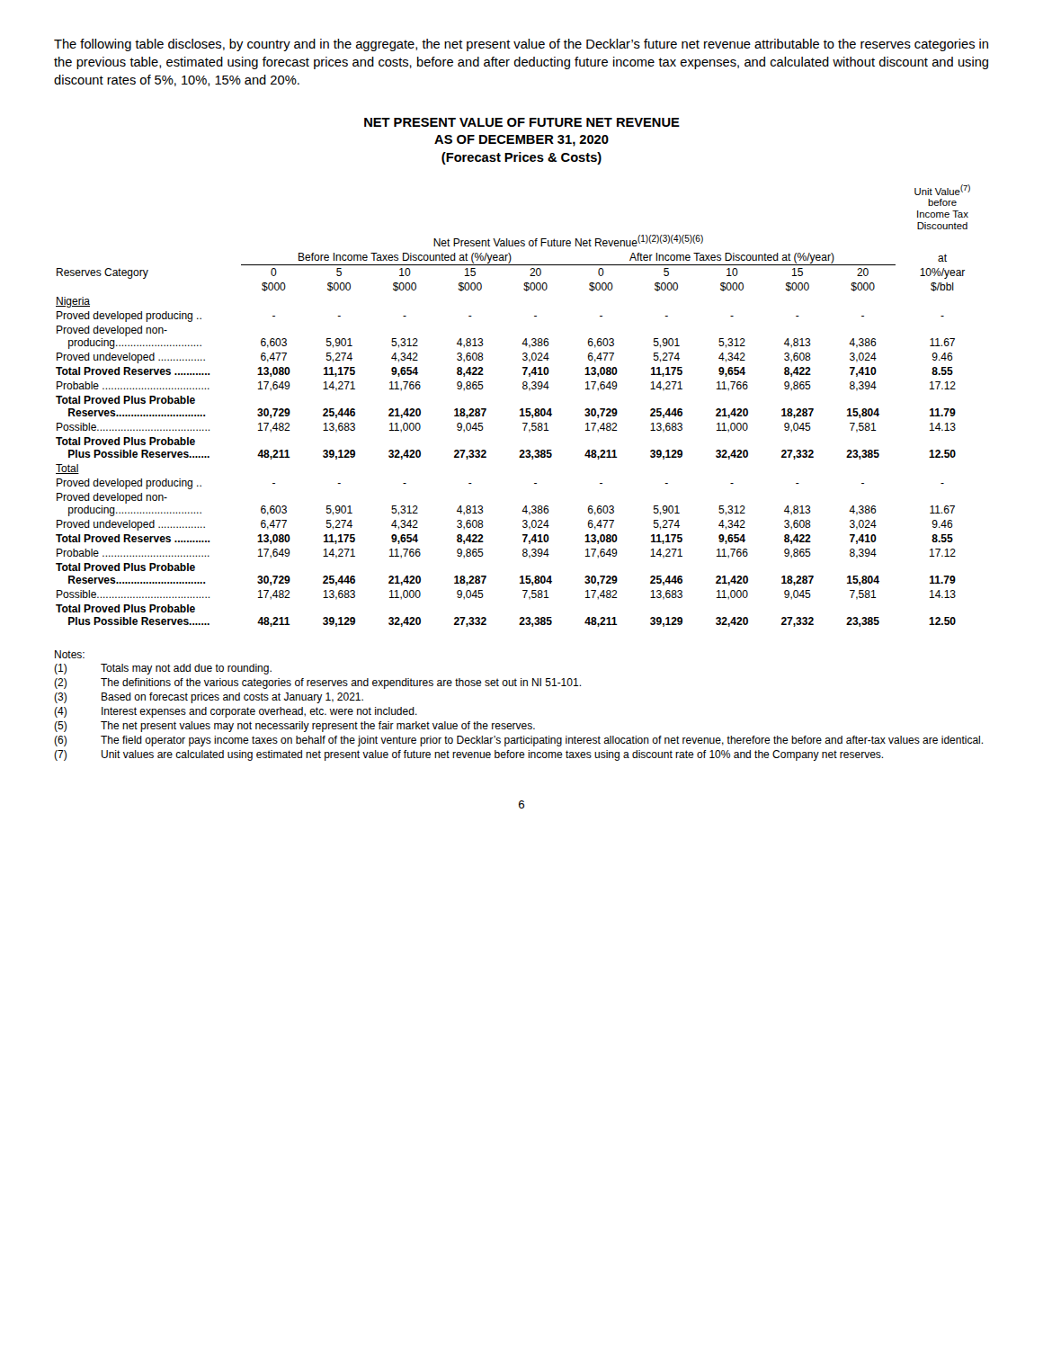The following table discloses, by country and in the aggregate, the net present value of the Decklar’s future net revenue attributable to the reserves categories in the previous table, estimated using forecast prices and costs, before and after deducting future income tax expenses, and calculated without discount and using discount rates of 5%, 10%, 15% and 20%.
NET PRESENT VALUE OF FUTURE NET REVENUE
AS OF DECEMBER 31, 2020
(Forecast Prices & Costs)
| | | Unit Value (7) before Income Tax Discounted |
| | Net Present Values of Future Net Revenue (1)(2)(3)(4)(5)(6) | |
| | Before Income Taxes Discounted at (%/year) | After Income Taxes Discounted at (%/year) | at |
| Reserves Category | 0 | 5 | 10 | 15 | 20 | 0 | 5 | 10 | 15 | 20 | 10%/year |
| | $000 | $000 | $000 | $000 | $000 | $000 | $000 | $000 | $000 | $000 | $/bbl |
| Nigeria | |
| Proved developed producing .. | - | - | - | - | - | - | - | - | - | - | - |
| Proved developed non- producing............................. | 6,603 | 5,901 | 5,312 | 4,813 | 4,386 | 6,603 | 5,901 | 5,312 | 4,813 | 4,386 | 11.67 |
| Proved undeveloped ................ | 6,477 | 5,274 | 4,342 | 3,608 | 3,024 | 6,477 | 5,274 | 4,342 | 3,608 | 3,024 | 9.46 |
| Total Proved Reserves ............ | 13,080 | 11,175 | 9,654 | 8,422 | 7,410 | 13,080 | 11,175 | 9,654 | 8,422 | 7,410 | 8.55 |
| Probable .................................... | 17,649 | 14,271 | 11,766 | 9,865 | 8,394 | 17,649 | 14,271 | 11,766 | 9,865 | 8,394 | 17.12 |
| Total Proved Plus Probable Reserves.............................. | 30,729 | 25,446 | 21,420 | 18,287 | 15,804 | 30,729 | 25,446 | 21,420 | 18,287 | 15,804 | 11.79 |
| Possible...................................... | 17,482 | 13,683 | 11,000 | 9,045 | 7,581 | 17,482 | 13,683 | 11,000 | 9,045 | 7,581 | 14.13 |
| Total Proved Plus Probable Plus Possible Reserves....... | 48,211 | 39,129 | 32,420 | 27,332 | 23,385 | 48,211 | 39,129 | 32,420 | 27,332 | 23,385 | 12.50 |
| Total | |
| Proved developed producing .. | - | - | - | - | - | - | - | - | - | - | - |
| Proved developed non- producing............................. | 6,603 | 5,901 | 5,312 | 4,813 | 4,386 | 6,603 | 5,901 | 5,312 | 4,813 | 4,386 | 11.67 |
| Proved undeveloped ................ | 6,477 | 5,274 | 4,342 | 3,608 | 3,024 | 6,477 | 5,274 | 4,342 | 3,608 | 3,024 | 9.46 |
| Total Proved Reserves ............ | 13,080 | 11,175 | 9,654 | 8,422 | 7,410 | 13,080 | 11,175 | 9,654 | 8,422 | 7,410 | 8.55 |
| Probable .................................... | 17,649 | 14,271 | 11,766 | 9,865 | 8,394 | 17,649 | 14,271 | 11,766 | 9,865 | 8,394 | 17.12 |
| Total Proved Plus Probable Reserves.............................. | 30,729 | 25,446 | 21,420 | 18,287 | 15,804 | 30,729 | 25,446 | 21,420 | 18,287 | 15,804 | 11.79 |
| Possible...................................... | 17,482 | 13,683 | 11,000 | 9,045 | 7,581 | 17,482 | 13,683 | 11,000 | 9,045 | 7,581 | 14.13 |
| Total Proved Plus Probable Plus Possible Reserves....... | 48,211 | 39,129 | 32,420 | 27,332 | 23,385 | 48,211 | 39,129 | 32,420 | 27,332 | 23,385 | 12.50 |
Notes:
| (1) | Totals may not add due to rounding. |
| (2) | The definitions of the various categories of reserves and expenditures are those set out in NI 51-101. |
| (3) | Based on forecast prices and costs at January 1, 2021. |
| (4) | Interest expenses and corporate overhead, etc. were not included. |
| (5) | The net present values may not necessarily represent the fair market value of the reserves. |
| (6) | The field operator pays income taxes on behalf of the joint venture prior to Decklar’s participating interest allocation of net revenue, therefore the before and after-tax values are identical. |
| (7) | Unit values are calculated using estimated net present value of future net revenue before income taxes using a discount rate of 10% and the Company net reserves. |
6